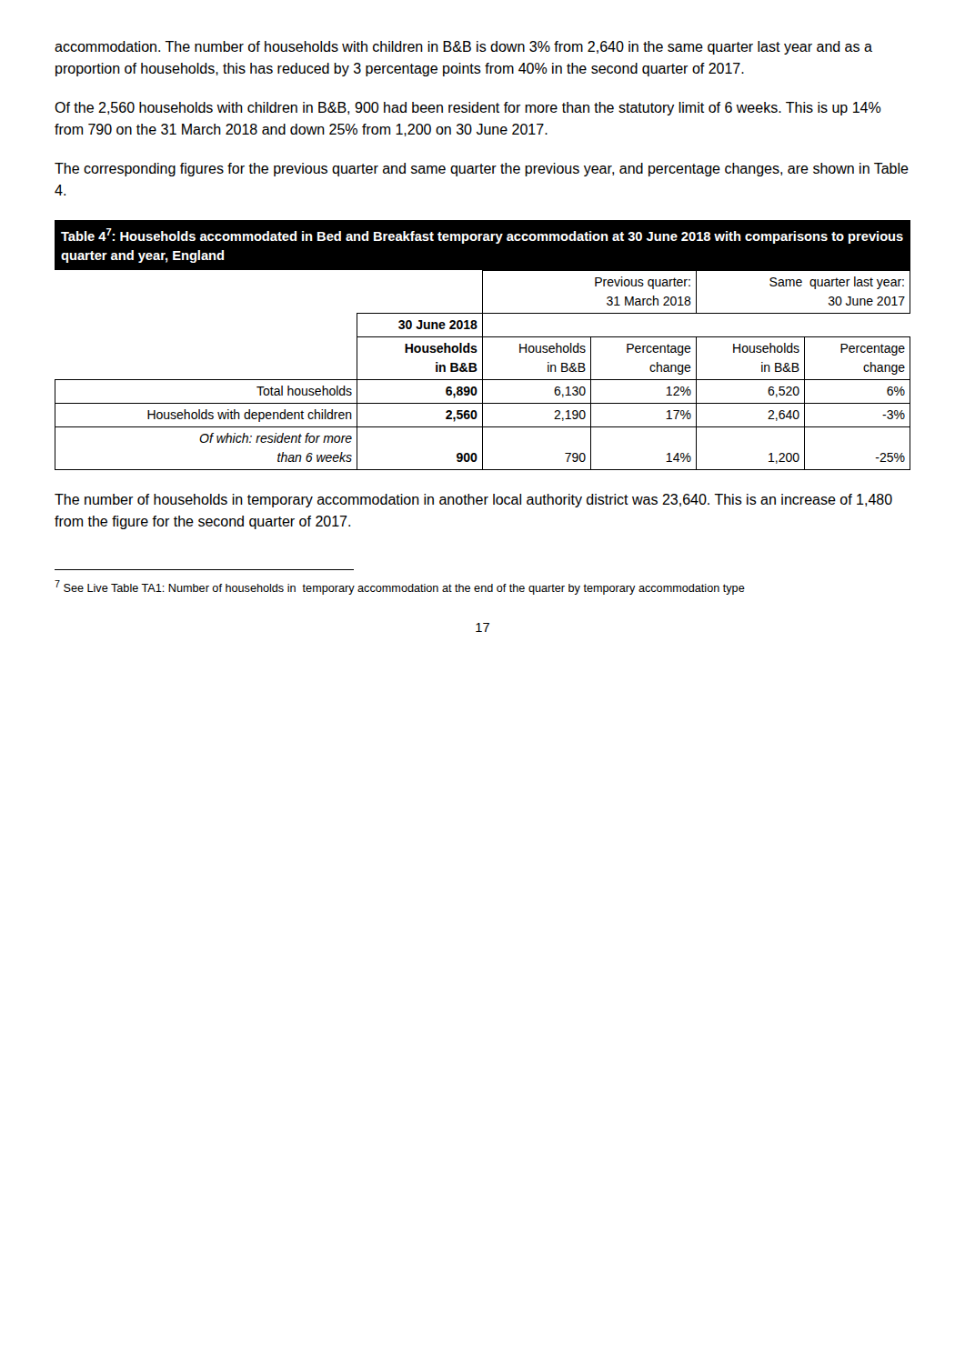accommodation. The number of households with children in B&B is down 3% from 2,640 in the same quarter last year and as a proportion of households, this has reduced by 3 percentage points from 40% in the second quarter of 2017.
Of the 2,560 households with children in B&B, 900 had been resident for more than the statutory limit of 6 weeks. This is up 14% from 790 on the 31 March 2018 and down 25% from 1,200 on 30 June 2017.
The corresponding figures for the previous quarter and same quarter the previous year, and percentage changes, are shown in Table 4.
Table 4 7 : Households accommodated in Bed and Breakfast temporary accommodation at 30 June 2018 with comparisons to previous quarter and year, England
| | | Previous quarter: 31 March 2018 | Same quarter last year: 30 June 2017 |
| --- | --- | --- | --- |
| | 30 June 2018 | | | | |
| | Households in B&B | Households in B&B | Percentage change | Households in B&B | Percentage change |
| Total households | 6,890 | 6,130 | 12% | 6,520 | 6% |
| Households with dependent children | 2,560 | 2,190 | 17% | 2,640 | -3% |
| Of which: resident for more than 6 weeks | 900 | 790 | 14% | 1,200 | -25% |
The number of households in temporary accommodation in another local authority district was 23,640. This is an increase of 1,480 from the figure for the second quarter of 2017.
7 See Live Table TA1: Number of households in temporary accommodation at the end of the quarter by temporary accommodation type
17